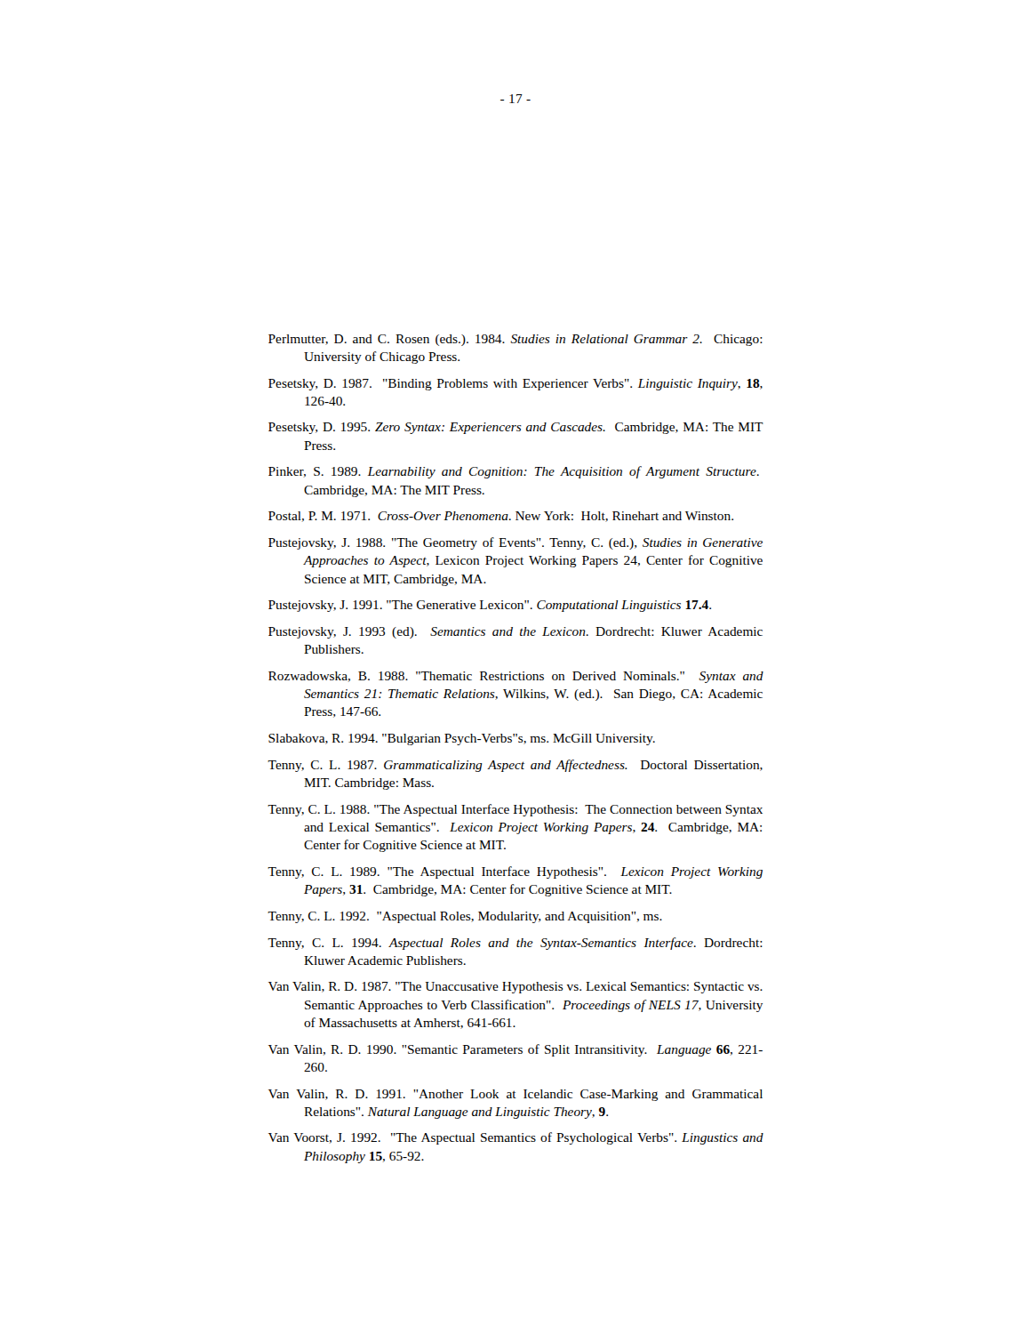- 17 -
Perlmutter, D. and C. Rosen (eds.). 1984. Studies in Relational Grammar 2. Chicago: University of Chicago Press.
Pesetsky, D. 1987. "Binding Problems with Experiencer Verbs". Linguistic Inquiry, 18, 126-40.
Pesetsky, D. 1995. Zero Syntax: Experiencers and Cascades. Cambridge, MA: The MIT Press.
Pinker, S. 1989. Learnability and Cognition: The Acquisition of Argument Structure. Cambridge, MA: The MIT Press.
Postal, P. M. 1971. Cross-Over Phenomena. New York: Holt, Rinehart and Winston.
Pustejovsky, J. 1988. "The Geometry of Events". Tenny, C. (ed.), Studies in Generative Approaches to Aspect, Lexicon Project Working Papers 24, Center for Cognitive Science at MIT, Cambridge, MA.
Pustejovsky, J. 1991. "The Generative Lexicon". Computational Linguistics 17.4.
Pustejovsky, J. 1993 (ed). Semantics and the Lexicon. Dordrecht: Kluwer Academic Publishers.
Rozwadowska, B. 1988. "Thematic Restrictions on Derived Nominals." Syntax and Semantics 21: Thematic Relations, Wilkins, W. (ed.). San Diego, CA: Academic Press, 147-66.
Slabakova, R. 1994. "Bulgarian Psych-Verbs"s, ms. McGill University.
Tenny, C. L. 1987. Grammaticalizing Aspect and Affectedness. Doctoral Dissertation, MIT. Cambridge: Mass.
Tenny, C. L. 1988. "The Aspectual Interface Hypothesis: The Connection between Syntax and Lexical Semantics". Lexicon Project Working Papers, 24. Cambridge, MA: Center for Cognitive Science at MIT.
Tenny, C. L. 1989. "The Aspectual Interface Hypothesis". Lexicon Project Working Papers, 31. Cambridge, MA: Center for Cognitive Science at MIT.
Tenny, C. L. 1992. "Aspectual Roles, Modularity, and Acquisition", ms.
Tenny, C. L. 1994. Aspectual Roles and the Syntax-Semantics Interface. Dordrecht: Kluwer Academic Publishers.
Van Valin, R. D. 1987. "The Unaccusative Hypothesis vs. Lexical Semantics: Syntactic vs. Semantic Approaches to Verb Classification". Proceedings of NELS 17, University of Massachusetts at Amherst, 641-661.
Van Valin, R. D. 1990. "Semantic Parameters of Split Intransitivity. Language 66, 221-260.
Van Valin, R. D. 1991. "Another Look at Icelandic Case-Marking and Grammatical Relations". Natural Language and Linguistic Theory, 9.
Van Voorst, J. 1992. "The Aspectual Semantics of Psychological Verbs". Lingustics and Philosophy 15, 65-92.